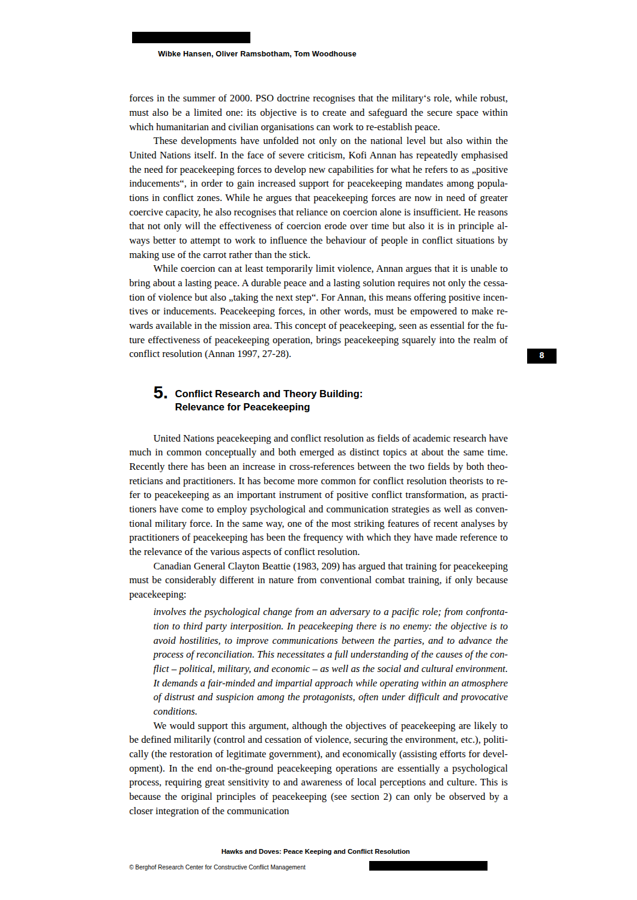Wibke Hansen, Oliver Ramsbotham, Tom Woodhouse
8
forces in the summer of 2000. PSO doctrine recognises that the military‘s role, while robust, must also be a limited one: its objective is to create and safeguard the secure space within which humanitarian and civilian organisations can work to re-establish peace.
These developments have unfolded not only on the national level but also within the United Nations itself. In the face of severe criticism, Kofi Annan has repeatedly emphasised the need for peacekeeping forces to develop new capabilities for what he refers to as „positive inducements“, in order to gain increased support for peacekeeping mandates among populations in conflict zones. While he argues that peacekeeping forces are now in need of greater coercive capacity, he also recognises that reliance on coercion alone is insufficient. He reasons that not only will the effectiveness of coercion erode over time but also it is in principle always better to attempt to work to influence the behaviour of people in conflict situations by making use of the carrot rather than the stick.
While coercion can at least temporarily limit violence, Annan argues that it is unable to bring about a lasting peace. A durable peace and a lasting solution requires not only the cessation of violence but also „taking the next step“. For Annan, this means offering positive incentives or inducements. Peacekeeping forces, in other words, must be empowered to make rewards available in the mission area. This concept of peacekeeping, seen as essential for the future effectiveness of peacekeeping operation, brings peacekeeping squarely into the realm of conflict resolution (Annan 1997, 27-28).
5.
Conflict Research and Theory Building:
Relevance for Peacekeeping
United Nations peacekeeping and conflict resolution as fields of academic research have much in common conceptually and both emerged as distinct topics at about the same time. Recently there has been an increase in cross-references between the two fields by both theoreticians and practitioners. It has become more common for conflict resolution theorists to refer to peacekeeping as an important instrument of positive conflict transformation, as practitioners have come to employ psychological and communication strategies as well as conventional military force. In the same way, one of the most striking features of recent analyses by practitioners of peacekeeping has been the frequency with which they have made reference to the relevance of the various aspects of conflict resolution.
Canadian General Clayton Beattie (1983, 209) has argued that training for peacekeeping must be considerably different in nature from conventional combat training, if only because peacekeeping:
involves the psychological change from an adversary to a pacific role; from confrontation to third party interposition. In peacekeeping there is no enemy: the objective is to avoid hostilities, to improve communications between the parties, and to advance the process of reconciliation. This necessitates a full understanding of the causes of the conflict – political, military, and economic – as well as the social and cultural environment. It demands a fair-minded and impartial approach while operating within an atmosphere of distrust and suspicion among the protagonists, often under difficult and provocative conditions.
We would support this argument, although the objectives of peacekeeping are likely to be defined militarily (control and cessation of violence, securing the environment, etc.), politically (the restoration of legitimate government), and economically (assisting efforts for development). In the end on-the-ground peacekeeping operations are essentially a psychological process, requiring great sensitivity to and awareness of local perceptions and culture. This is because the original principles of peacekeeping (see section 2) can only be observed by a closer integration of the communication
Hawks and Doves: Peace Keeping and Conflict Resolution
© Berghof Research Center for Constructive Conflict Management